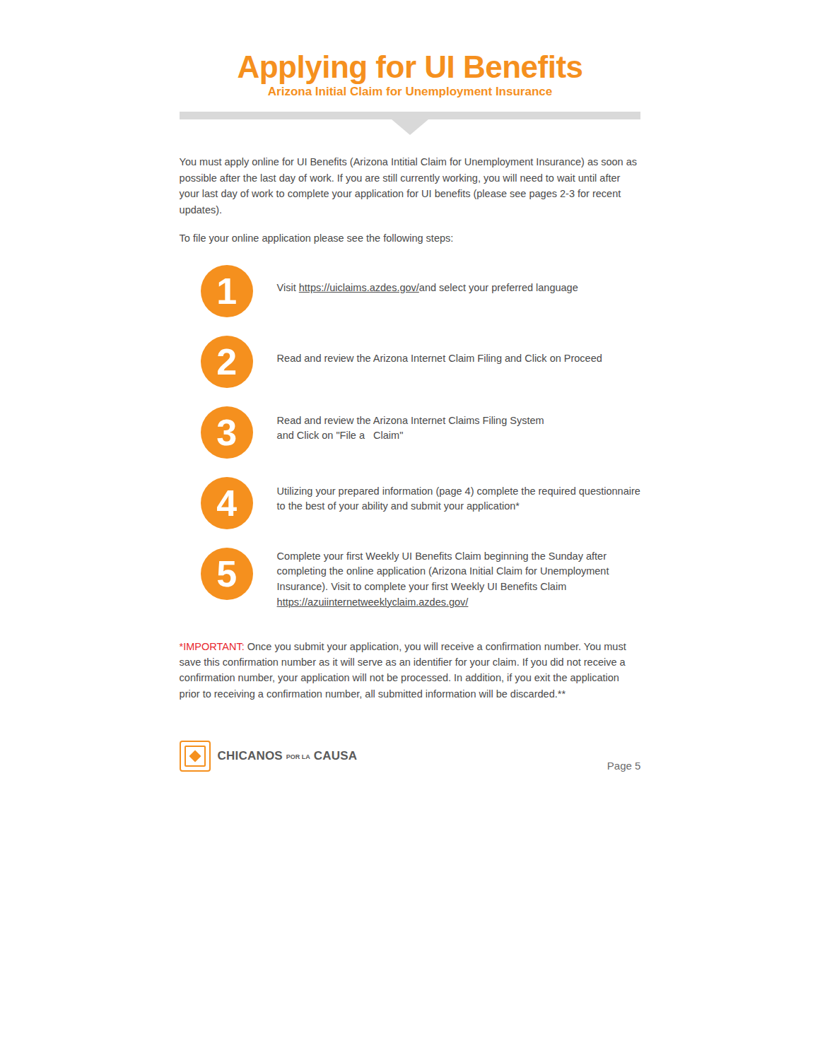Applying for UI Benefits
Arizona Initial Claim for Unemployment Insurance
You must apply online for UI Benefits (Arizona Intitial Claim for Unemployment Insurance) as soon as possible after the last day of work. If you are still currently working, you will need to wait until after your last day of work to complete your application for UI benefits (please see pages 2-3 for recent updates).
To file your online application please see the following steps:
1
Visit https://uiclaims.azdes.gov/and select your preferred language
2
Read and review the Arizona Internet Claim Filing and Click on Proceed
3
Read and review the Arizona Internet Claims Filing System
and Click on "File a Claim"
4
Utilizing your prepared information (page 4) complete the required questionnaire to the best of your ability and submit your application*
5
Complete your first Weekly UI Benefits Claim beginning the Sunday after completing the online application (Arizona Initial Claim for Unemployment Insurance). Visit to complete your first Weekly UI Benefits Claim
https://azuiinternetweeklyclaim.azdes.gov/
*IMPORTANT: Once you submit your application, you will receive a confirmation number. You must save this confirmation number as it will serve as an identifier for your claim. If you did not receive a confirmation number, your application will not be processed. In addition, if you exit the application prior to receiving a confirmation number, all submitted information will be discarded.**
CHICANOS POR LA CAUSA
Page 5